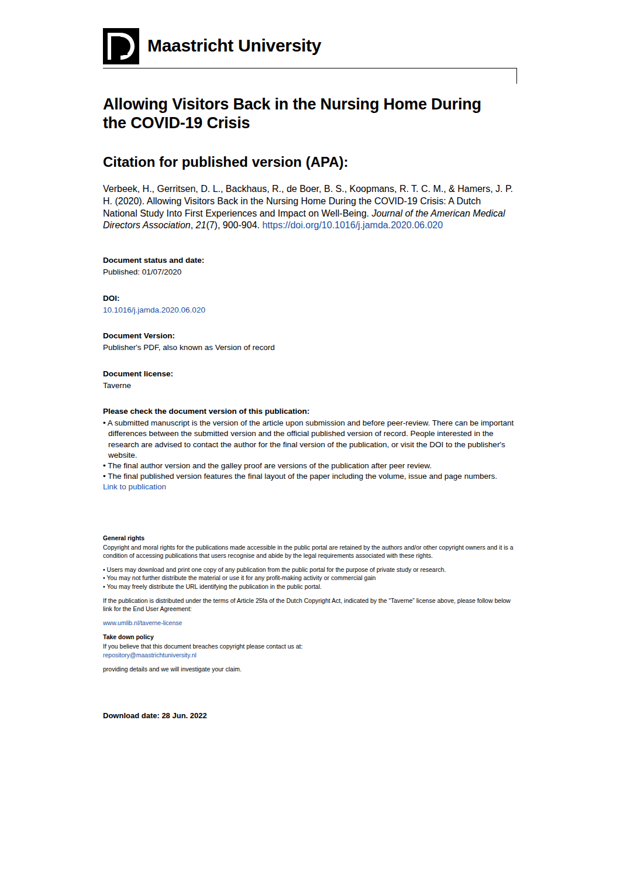Maastricht University
Allowing Visitors Back in the Nursing Home During
the COVID-19 Crisis
Citation for published version (APA):
Verbeek, H., Gerritsen, D. L., Backhaus, R., de Boer, B. S., Koopmans, R. T. C. M., & Hamers, J. P. H. (2020). Allowing Visitors Back in the Nursing Home During the COVID-19 Crisis: A Dutch National Study Into First Experiences and Impact on Well-Being. Journal of the American Medical Directors Association, 21(7), 900-904. https://doi.org/10.1016/j.jamda.2020.06.020
Document status and date:
Published: 01/07/2020
DOI:
10.1016/j.jamda.2020.06.020
Document Version:
Publisher's PDF, also known as Version of record
Document license:
Taverne
Please check the document version of this publication:
• A submitted manuscript is the version of the article upon submission and before peer-review. There can be important differences between the submitted version and the official published version of record. People interested in the research are advised to contact the author for the final version of the publication, or visit the DOI to the publisher's website.
• The final author version and the galley proof are versions of the publication after peer review.
• The final published version features the final layout of the paper including the volume, issue and page numbers.
Link to publication
General rights
Copyright and moral rights for the publications made accessible in the public portal are retained by the authors and/or other copyright owners and it is a condition of accessing publications that users recognise and abide by the legal requirements associated with these rights.
• Users may download and print one copy of any publication from the public portal for the purpose of private study or research.
• You may not further distribute the material or use it for any profit-making activity or commercial gain
• You may freely distribute the URL identifying the publication in the public portal.
If the publication is distributed under the terms of Article 25fa of the Dutch Copyright Act, indicated by the “Taverne” license above, please follow below link for the End User Agreement:
www.umlib.nl/taverne-license
Take down policy
If you believe that this document breaches copyright please contact us at:
repository@maastrichtuniversity.nl
providing details and we will investigate your claim.
Download date: 28 Jun. 2022